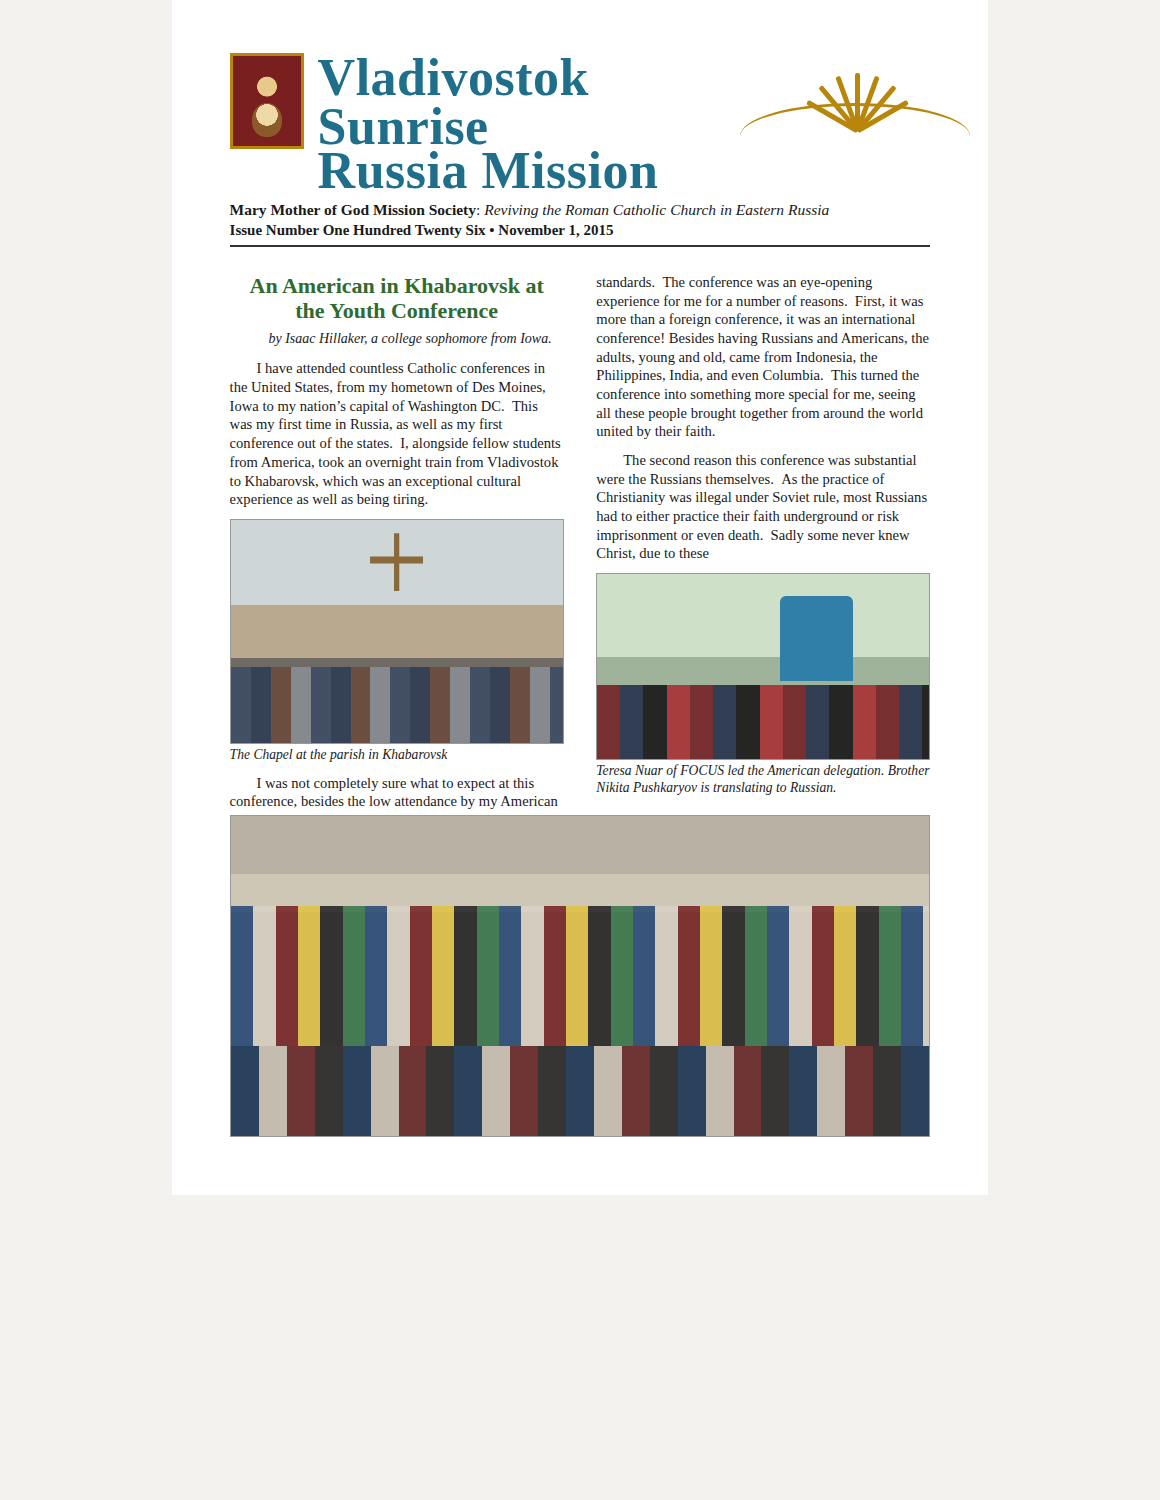Vladivostok Sunrise
Russia Mission
Mary Mother of God Mission Society: Reviving the Roman Catholic Church in Eastern Russia
Issue Number One Hundred Twenty Six • November 1, 2015
An American in Khabarovsk at
the Youth Conference
by Isaac Hillaker, a college sophomore from Iowa.
I have attended countless Catholic conferences in the United States, from my hometown of Des Moines, Iowa to my nation’s capital of Washington DC. This was my first time in Russia, as well as my first conference out of the states. I, alongside fellow students from America, took an overnight train from Vladivostok to Khabarovsk, which was an exceptional cultural experience as well as being tiring.
The Chapel at the parish in Khabarovsk
I was not completely sure what to expect at this conference, besides the low attendance by my American standards. The conference was an eye-opening experience for me for a number of reasons. First, it was more than a foreign conference, it was an international conference! Besides having Russians and Americans, the adults, young and old, came from Indonesia, the Philippines, India, and even Columbia. This turned the conference into something more special for me, seeing all these people brought together from around the world united by their faith.
The second reason this conference was substantial were the Russians themselves. As the practice of Christianity was illegal under Soviet rule, most Russians had to either practice their faith underground or risk imprisonment or even death. Sadly some never knew Christ, due to these
Teresa Nuar of FOCUS led the American delegation. Brother Nikita Pushkaryov is translating to Russian.